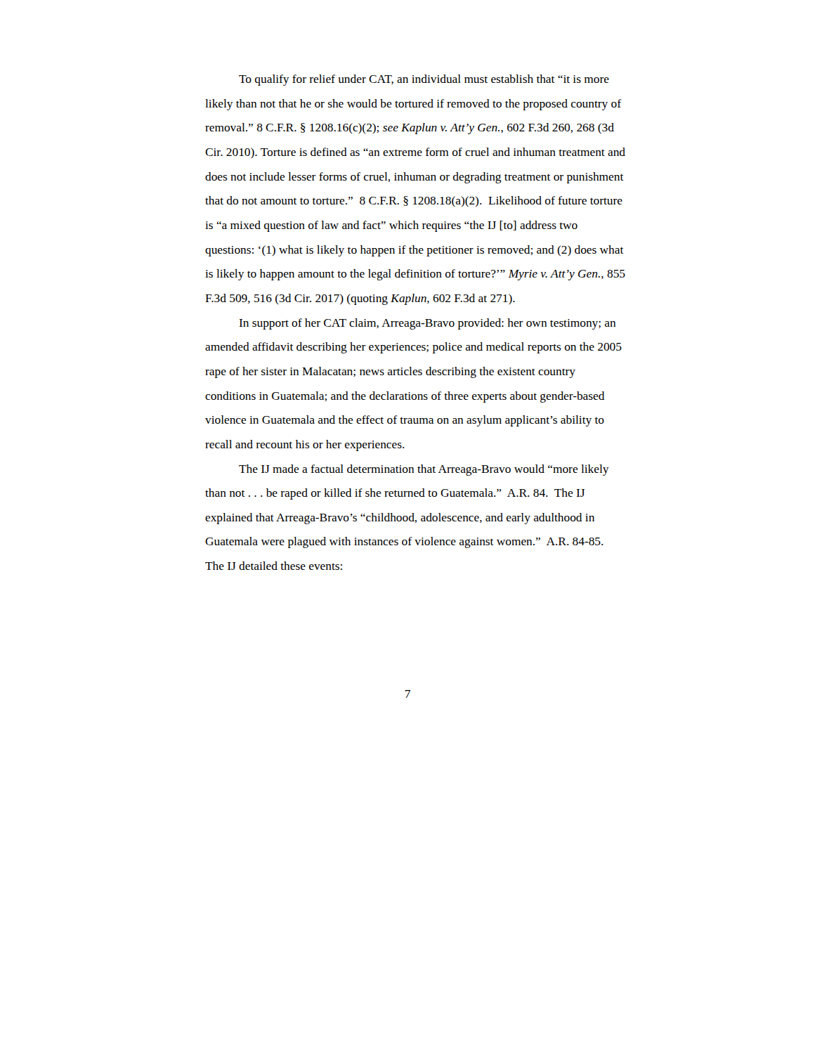To qualify for relief under CAT, an individual must establish that “it is more likely than not that he or she would be tortured if removed to the proposed country of removal.” 8 C.F.R. § 1208.16(c)(2); see Kaplun v. Att’y Gen., 602 F.3d 260, 268 (3d Cir. 2010). Torture is defined as “an extreme form of cruel and inhuman treatment and does not include lesser forms of cruel, inhuman or degrading treatment or punishment that do not amount to torture.” 8 C.F.R. § 1208.18(a)(2). Likelihood of future torture is “a mixed question of law and fact” which requires “the IJ [to] address two questions: ‘(1) what is likely to happen if the petitioner is removed; and (2) does what is likely to happen amount to the legal definition of torture?’” Myrie v. Att’y Gen., 855 F.3d 509, 516 (3d Cir. 2017) (quoting Kaplun, 602 F.3d at 271).
In support of her CAT claim, Arreaga-Bravo provided: her own testimony; an amended affidavit describing her experiences; police and medical reports on the 2005 rape of her sister in Malacatan; news articles describing the existent country conditions in Guatemala; and the declarations of three experts about gender-based violence in Guatemala and the effect of trauma on an asylum applicant’s ability to recall and recount his or her experiences.
The IJ made a factual determination that Arreaga-Bravo would “more likely than not . . . be raped or killed if she returned to Guatemala.” A.R. 84. The IJ explained that Arreaga-Bravo’s “childhood, adolescence, and early adulthood in Guatemala were plagued with instances of violence against women.” A.R. 84-85. The IJ detailed these events:
7